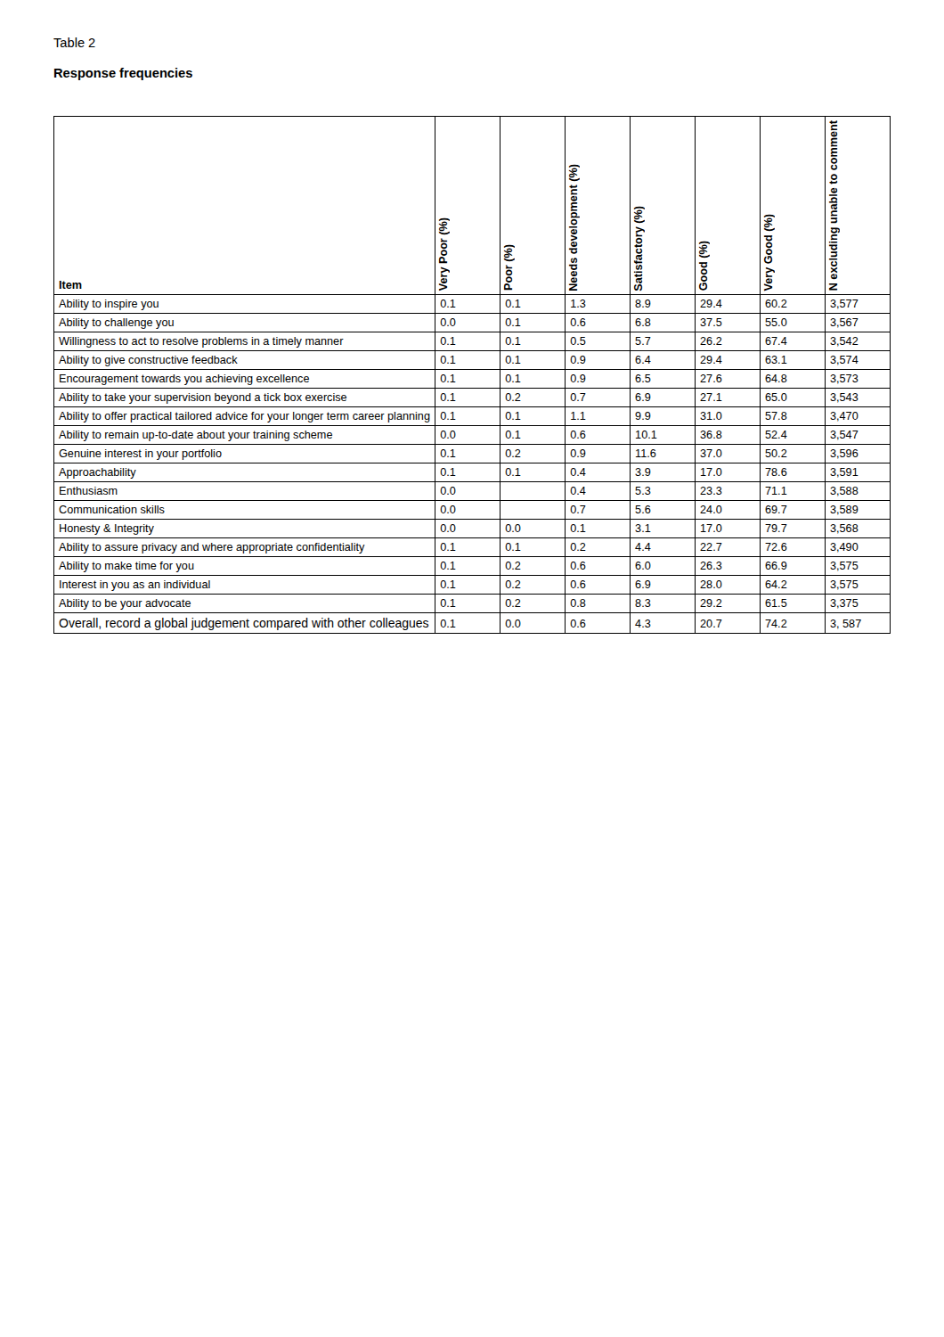Table 2
Response frequencies
| Item | Very Poor (%) | Poor (%) | Needs development (%) | Satisfactory (%) | Good (%) | Very Good (%) | N excluding unable to comment |
| --- | --- | --- | --- | --- | --- | --- | --- |
| Ability to inspire you | 0.1 | 0.1 | 1.3 | 8.9 | 29.4 | 60.2 | 3,577 |
| Ability to challenge you | 0.0 | 0.1 | 0.6 | 6.8 | 37.5 | 55.0 | 3,567 |
| Willingness to act to resolve problems in a timely manner | 0.1 | 0.1 | 0.5 | 5.7 | 26.2 | 67.4 | 3,542 |
| Ability to give constructive feedback | 0.1 | 0.1 | 0.9 | 6.4 | 29.4 | 63.1 | 3,574 |
| Encouragement towards you achieving excellence | 0.1 | 0.1 | 0.9 | 6.5 | 27.6 | 64.8 | 3,573 |
| Ability to take your supervision beyond a tick box exercise | 0.1 | 0.2 | 0.7 | 6.9 | 27.1 | 65.0 | 3,543 |
| Ability to offer practical tailored advice for your longer term career planning | 0.1 | 0.1 | 1.1 | 9.9 | 31.0 | 57.8 | 3,470 |
| Ability to remain up-to-date about your training scheme | 0.0 | 0.1 | 0.6 | 10.1 | 36.8 | 52.4 | 3,547 |
| Genuine interest in your portfolio | 0.1 | 0.2 | 0.9 | 11.6 | 37.0 | 50.2 | 3,596 |
| Approachability | 0.1 | 0.1 | 0.4 | 3.9 | 17.0 | 78.6 | 3,591 |
| Enthusiasm | 0.0 | | 0.4 | 5.3 | 23.3 | 71.1 | 3,588 |
| Communication skills | 0.0 | | 0.7 | 5.6 | 24.0 | 69.7 | 3,589 |
| Honesty & Integrity | 0.0 | 0.0 | 0.1 | 3.1 | 17.0 | 79.7 | 3,568 |
| Ability to assure privacy and where appropriate confidentiality | 0.1 | 0.1 | 0.2 | 4.4 | 22.7 | 72.6 | 3,490 |
| Ability to make time for you | 0.1 | 0.2 | 0.6 | 6.0 | 26.3 | 66.9 | 3,575 |
| Interest in you as an individual | 0.1 | 0.2 | 0.6 | 6.9 | 28.0 | 64.2 | 3,575 |
| Ability to be your advocate | 0.1 | 0.2 | 0.8 | 8.3 | 29.2 | 61.5 | 3,375 |
| Overall, record a global judgement compared with other colleagues | 0.1 | 0.0 | 0.6 | 4.3 | 20.7 | 74.2 | 3, 587 |